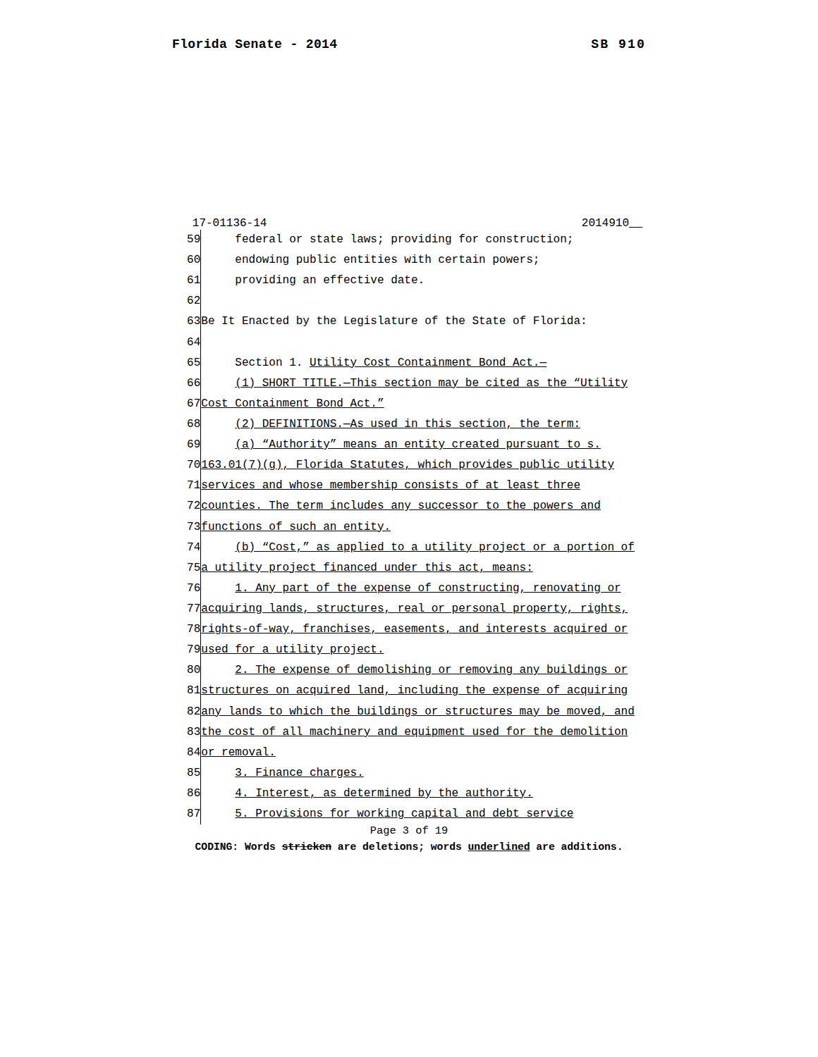Florida Senate - 2014
SB 910
17-01136-14
2014910__
| 59 | federal or state laws; providing for construction; |
| 60 | endowing public entities with certain powers; |
| 61 | providing an effective date. |
| 62 | |
| 63 | Be It Enacted by the Legislature of the State of Florida: |
| 64 | |
| 65 | Section 1. Utility Cost Containment Bond Act.— |
| 66 | (1) SHORT TITLE.—This section may be cited as the “Utility |
| 67 | Cost Containment Bond Act.” |
| 68 | (2) DEFINITIONS.—As used in this section, the term: |
| 69 | (a) “Authority” means an entity created pursuant to s. |
| 70 | 163.01(7)(g), Florida Statutes, which provides public utility |
| 71 | services and whose membership consists of at least three |
| 72 | counties. The term includes any successor to the powers and |
| 73 | functions of such an entity. |
| 74 | (b) “Cost,” as applied to a utility project or a portion of |
| 75 | a utility project financed under this act, means: |
| 76 | 1. Any part of the expense of constructing, renovating or |
| 77 | acquiring lands, structures, real or personal property, rights, |
| 78 | rights-of-way, franchises, easements, and interests acquired or |
| 79 | used for a utility project. |
| 80 | 2. The expense of demolishing or removing any buildings or |
| 81 | structures on acquired land, including the expense of acquiring |
| 82 | any lands to which the buildings or structures may be moved, and |
| 83 | the cost of all machinery and equipment used for the demolition |
| 84 | or removal. |
| 85 | 3. Finance charges. |
| 86 | 4. Interest, as determined by the authority. |
| 87 | 5. Provisions for working capital and debt service |
Page 3 of 19
CODING: Words stricken are deletions; words underlined are additions.